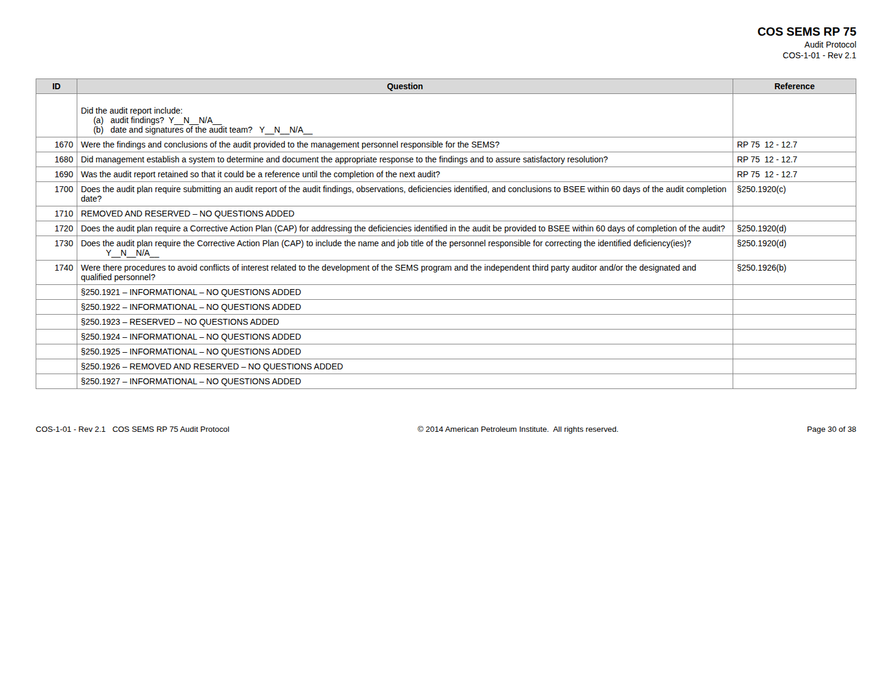COS SEMS RP 75
Audit Protocol
COS-1-01 - Rev 2.1
| ID | Question | Reference |
| --- | --- | --- |
| | Did the audit report include: (a) audit findings? Y__N__N/A__ (b) date and signatures of the audit team? Y__N__N/A__ | |
| 1670 | Were the findings and conclusions of the audit provided to the management personnel responsible for the SEMS? | RP 75 12 - 12.7 |
| 1680 | Did management establish a system to determine and document the appropriate response to the findings and to assure satisfactory resolution? | RP 75 12 - 12.7 |
| 1690 | Was the audit report retained so that it could be a reference until the completion of the next audit? | RP 75 12 - 12.7 |
| 1700 | Does the audit plan require submitting an audit report of the audit findings, observations, deficiencies identified, and conclusions to BSEE within 60 days of the audit completion date? | §250.1920(c) |
| 1710 | REMOVED AND RESERVED – NO QUESTIONS ADDED | |
| 1720 | Does the audit plan require a Corrective Action Plan (CAP) for addressing the deficiencies identified in the audit be provided to BSEE within 60 days of completion of the audit? | §250.1920(d) |
| 1730 | Does the audit plan require the Corrective Action Plan (CAP) to include the name and job title of the personnel responsible for correcting the identified deficiency(ies)? Y__N__N/A__ | §250.1920(d) |
| 1740 | Were there procedures to avoid conflicts of interest related to the development of the SEMS program and the independent third party auditor and/or the designated and qualified personnel? | §250.1926(b) |
| | §250.1921 – INFORMATIONAL – NO QUESTIONS ADDED | |
| | §250.1922 – INFORMATIONAL – NO QUESTIONS ADDED | |
| | §250.1923 – RESERVED – NO QUESTIONS ADDED | |
| | §250.1924 – INFORMATIONAL – NO QUESTIONS ADDED | |
| | §250.1925 – INFORMATIONAL – NO QUESTIONS ADDED | |
| | §250.1926 – REMOVED AND RESERVED – NO QUESTIONS ADDED | |
| | §250.1927 – INFORMATIONAL – NO QUESTIONS ADDED | |
COS-1-01 - Rev 2.1 COS SEMS RP 75 Audit Protocol
© 2014 American Petroleum Institute. All rights reserved.
Page 30 of 38